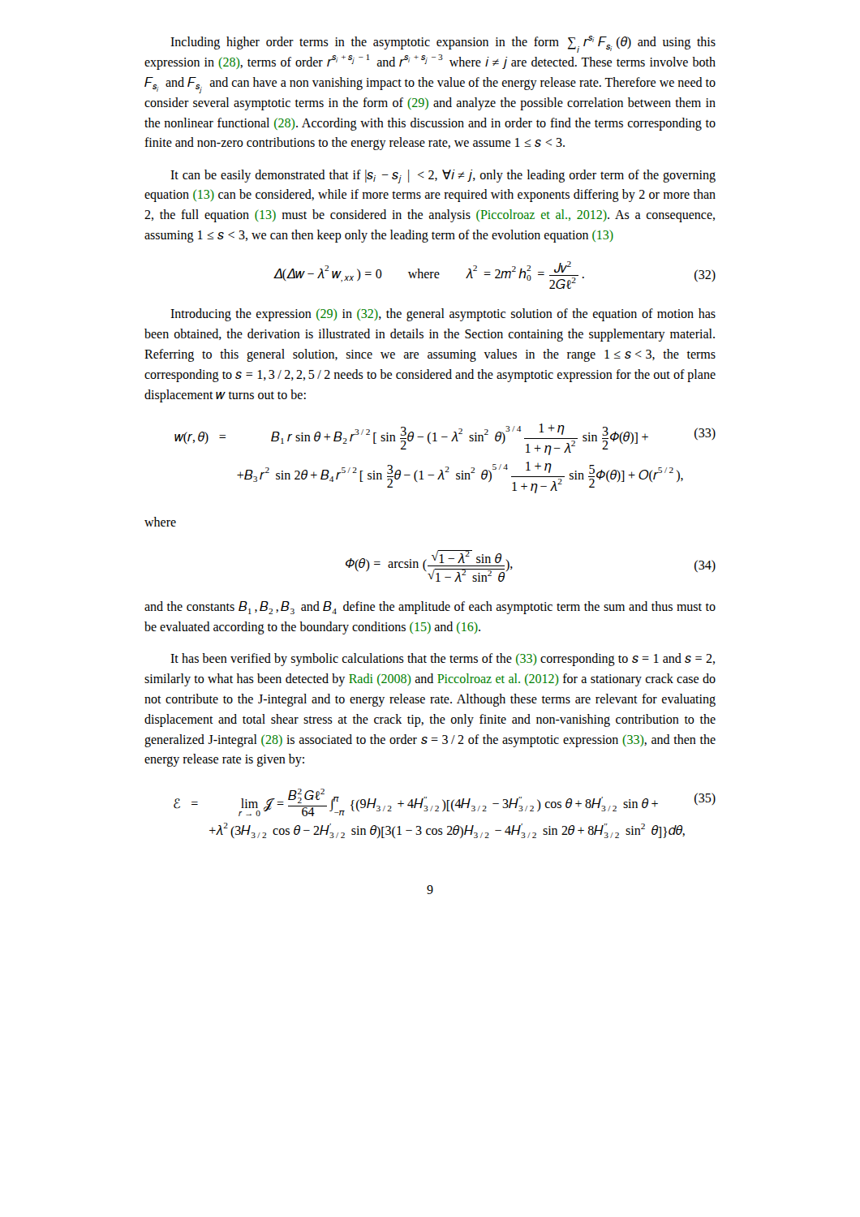Including higher order terms in the asymptotic expansion in the form ∑irsiFsi(θ) and using this expression in (28), terms of order rsi+sj−1 and rsi+sj−3 where i≠j are detected. These terms involve both Fsi and Fsj and can have a non vanishing impact to the value of the energy release rate. Therefore we need to consider several asymptotic terms in the form of (29) and analyze the possible correlation between them in the nonlinear functional (28). According with this discussion and in order to find the terms corresponding to finite and non-zero contributions to the energy release rate, we assume 1≤s<3.
It can be easily demonstrated that if |si−sj|<2, ∀i≠j, only the leading order term of the governing equation (13) can be considered, while if more terms are required with exponents differing by 2 or more than 2, the full equation (13) must be considered in the analysis (Piccolroaz et al., 2012). As a consequence, assuming 1≤s<3, we can then keep only the leading term of the evolution equation (13)
Δ(Δw−λ2w,xx)=0 where λ2=2m2h02= Jv22Gℓ2. (32)
Introducing the expression (29) in (32), the general asymptotic solution of the equation of motion has been obtained, the derivation is illustrated in details in the Section containing the supplementary material. Referring to this general solution, since we are assuming values in the range 1≤s<3, the terms corresponding to s=1,3/2,2,5/2 needs to be considered and the asymptotic expression for the out of plane displacement w turns out to be:
(33) w(r,θ) = B1rsinθ+ B2r3/2 [ sin32θ − (1−λ2sin2θ)3/4 1+η1+η−λ2 sin32Φ(θ) ] + + B3r2sin2θ + B4r5/2 [ sin32θ − (1−λ2sin2θ)5/4 1+η1+η−λ2 sin52Φ(θ) ] +O(r5/2),
where
Φ(θ)=arcsin ( 1−λ2sinθ 1−λ2sin2θ ), (34)
and the constants B1,B2,B3 and B4 define the amplitude of each asymptotic term the sum and thus must to be evaluated according to the boundary conditions (15) and (16).
It has been verified by symbolic calculations that the terms of the (33) corresponding to s=1 and s=2, similarly to what has been detected by Radi (2008) and Piccolroaz et al. (2012) for a stationary crack case do not contribute to the J-integral and to energy release rate. Although these terms are relevant for evaluating displacement and total shear stress at the crack tip, the only finite and non-vanishing contribution to the generalized J-integral (28) is associated to the order s=3/2 of the asymptotic expression (33), and then the energy release rate is given by:
(35) ℰ = limr→0 𝒥 = B22Gℓ264 ∫−ππ { (9H3/2+4H3/2″) [ (4H3/2−3H3/2″) cosθ+8H3/2′sinθ + + λ2 (3H3/2cosθ−2H3/2′sinθ) [ 3(1−3cos2θ)H3/2 −4H3/2′sin2θ +8H3/2″sin2θ ] } dθ,
9